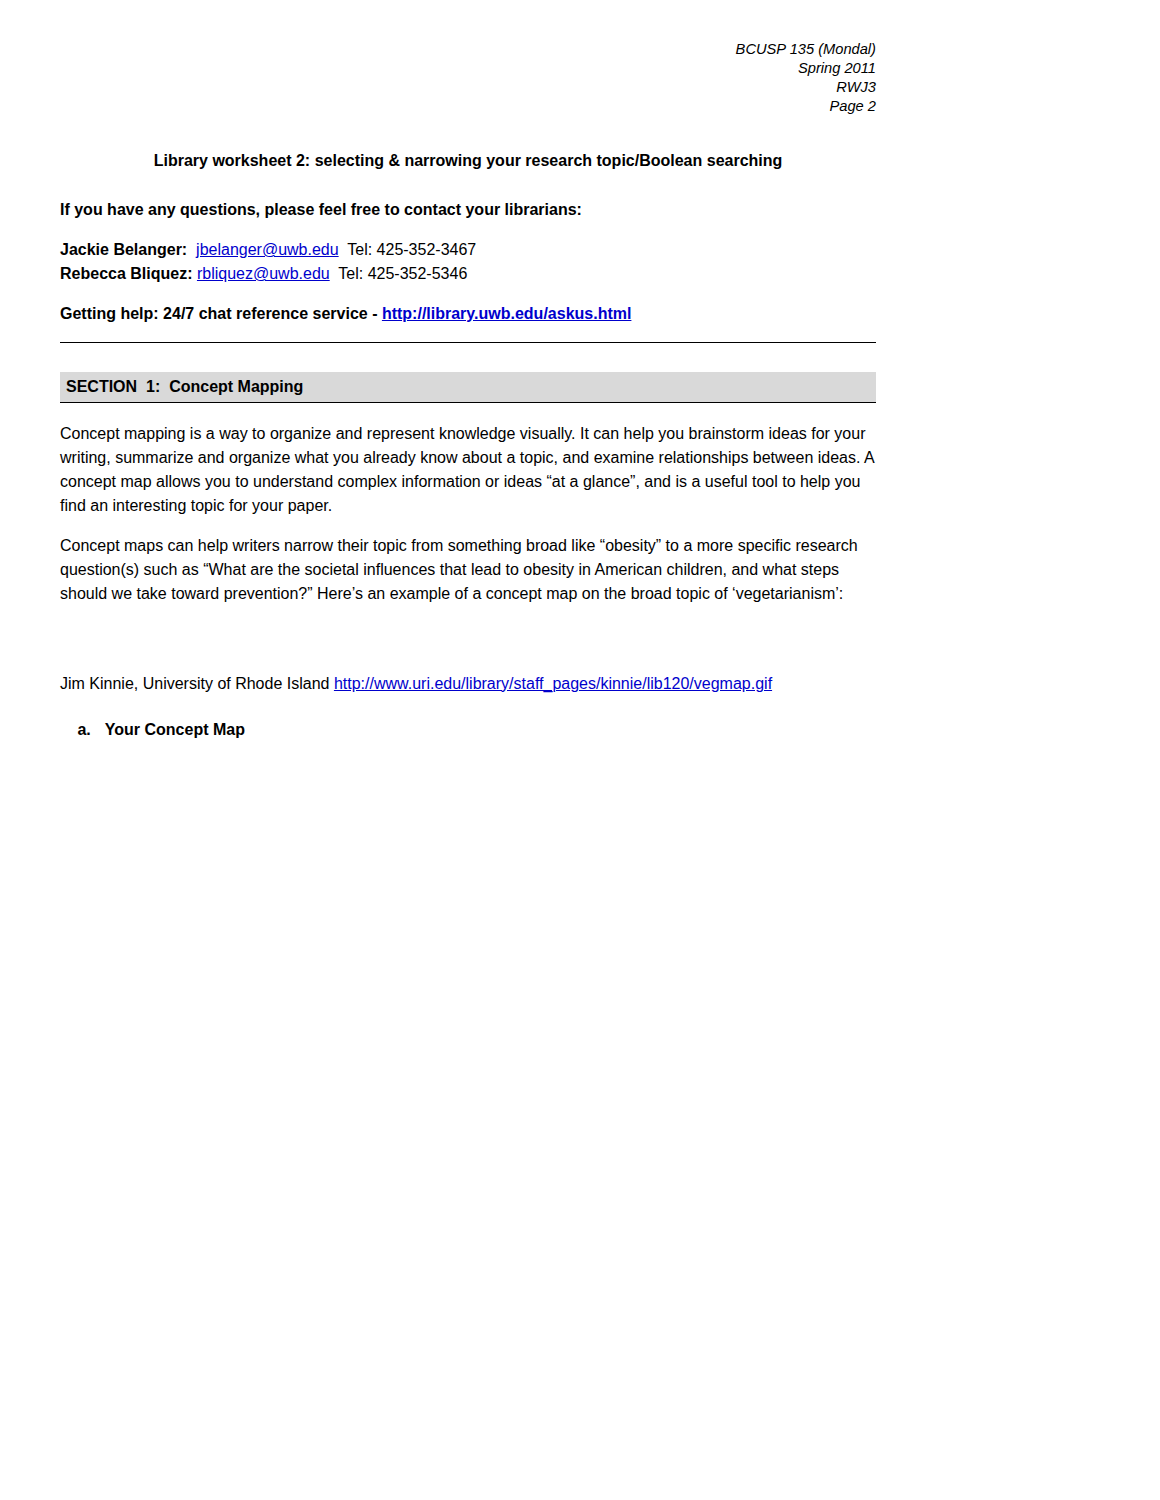BCUSP 135 (Mondal)
Spring 2011
RWJ3
Page 2
Library worksheet 2: selecting & narrowing your research topic/Boolean searching
If you have any questions, please feel free to contact your librarians:
Jackie Belanger: jbelanger@uwb.edu Tel: 425-352-3467
Rebecca Bliquez: rbliquez@uwb.edu Tel: 425-352-5346
Getting help: 24/7 chat reference service - http://library.uwb.edu/askus.html
SECTION 1: Concept Mapping
Concept mapping is a way to organize and represent knowledge visually. It can help you brainstorm ideas for your writing, summarize and organize what you already know about a topic, and examine relationships between ideas. A concept map allows you to understand complex information or ideas “at a glance”, and is a useful tool to help you find an interesting topic for your paper.
Concept maps can help writers narrow their topic from something broad like “obesity” to a more specific research question(s) such as “What are the societal influences that lead to obesity in American children, and what steps should we take toward prevention?” Here’s an example of a concept map on the broad topic of ‘vegetarianism’:
Jim Kinnie, University of Rhode Island http://www.uri.edu/library/staff_pages/kinnie/lib120/vegmap.gif
Your Concept Map